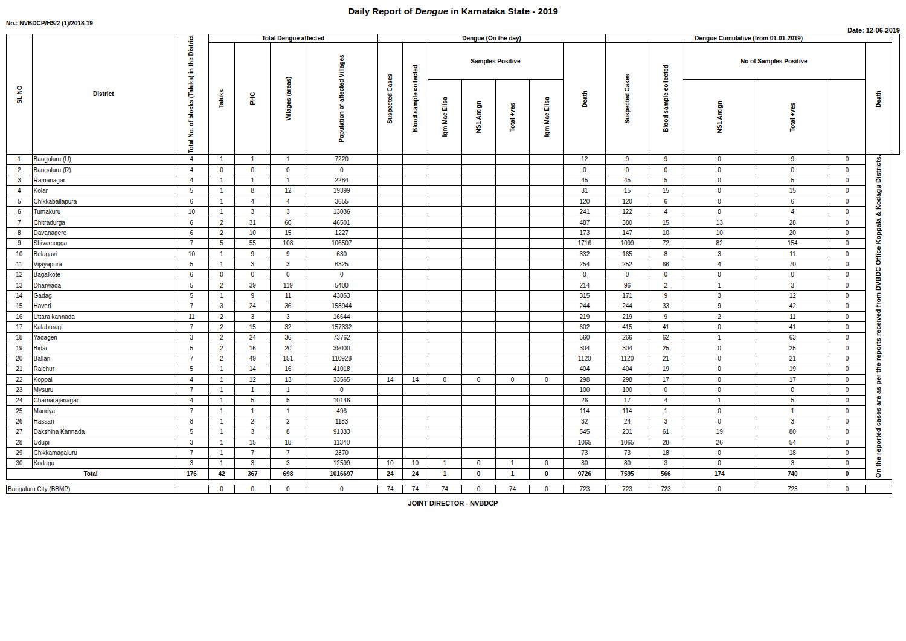Daily Report of Dengue in Karnataka State - 2019
No.: NVBDCP/HS/2 (1)/2018-19
Date: 12-06-2019
| SL NO | District | Total No. of blocks (Taluks) in the District | Total Dengue affected | Dengue (On the day) | Dengue Cumulative (from 01-01-2019) | |
| --- | --- | --- | --- | --- | --- | --- |
| Taluks | PHC | Villages (areas) | Population of affected Villages | Suspected Cases | Blood sample collected | Samples Positive | Death | Suspected Cases | Blood sample collected | No of Samples Positive | Death |
| Igm Mac Elisa | NS1 Antign | Total +ves | Igm Mac Elisa | NS1 Antign | Total +ves |
| 1 | Bangaluru (U) | 4 | 1 | 1 | 1 | 7220 | | | | | | | 12 | 9 | 9 | 0 | 9 | 0 | On the reported cases are as per the reports received from DVBDC Office Koppala & Kodagu Districts. |
| 2 | Bangaluru (R) | 4 | 0 | 0 | 0 | 0 | | | | | | | 0 | 0 | 0 | 0 | 0 | 0 |
| 3 | Ramanagar | 4 | 1 | 1 | 1 | 2284 | | | | | | | 45 | 45 | 5 | 0 | 5 | 0 |
| 4 | Kolar | 5 | 1 | 8 | 12 | 19399 | | | | | | | 31 | 15 | 15 | 0 | 15 | 0 |
| 5 | Chikkaballapura | 6 | 1 | 4 | 4 | 3655 | | | | | | | 120 | 120 | 6 | 0 | 6 | 0 |
| 6 | Tumakuru | 10 | 1 | 3 | 3 | 13036 | | | | | | | 241 | 122 | 4 | 0 | 4 | 0 |
| 7 | Chitradurga | 6 | 2 | 31 | 60 | 46501 | | | | | | | 487 | 380 | 15 | 13 | 28 | 0 |
| 8 | Davanagere | 6 | 2 | 10 | 15 | 1227 | | | | | | | 173 | 147 | 10 | 10 | 20 | 0 |
| 9 | Shivamogga | 7 | 5 | 55 | 108 | 106507 | | | | | | | 1716 | 1099 | 72 | 82 | 154 | 0 |
| 10 | Belagavi | 10 | 1 | 9 | 9 | 630 | | | | | | | 332 | 165 | 8 | 3 | 11 | 0 |
| 11 | Vijayapura | 5 | 1 | 3 | 3 | 6325 | | | | | | | 254 | 252 | 66 | 4 | 70 | 0 |
| 12 | Bagalkote | 6 | 0 | 0 | 0 | 0 | | | | | | | 0 | 0 | 0 | 0 | 0 | 0 |
| 13 | Dharwada | 5 | 2 | 39 | 119 | 5400 | | | | | | | 214 | 96 | 2 | 1 | 3 | 0 |
| 14 | Gadag | 5 | 1 | 9 | 11 | 43853 | | | | | | | 315 | 171 | 9 | 3 | 12 | 0 |
| 15 | Haveri | 7 | 3 | 24 | 36 | 158944 | | | | | | | 244 | 244 | 33 | 9 | 42 | 0 |
| 16 | Uttara kannada | 11 | 2 | 3 | 3 | 16644 | | | | | | | 219 | 219 | 9 | 2 | 11 | 0 |
| 17 | Kalaburagi | 7 | 2 | 15 | 32 | 157332 | | | | | | | 602 | 415 | 41 | 0 | 41 | 0 |
| 18 | Yadageri | 3 | 2 | 24 | 36 | 73762 | | | | | | | 560 | 266 | 62 | 1 | 63 | 0 |
| 19 | Bidar | 5 | 2 | 16 | 20 | 39000 | | | | | | | 304 | 304 | 25 | 0 | 25 | 0 |
| 20 | Ballari | 7 | 2 | 49 | 151 | 110928 | | | | | | | 1120 | 1120 | 21 | 0 | 21 | 0 |
| 21 | Raichur | 5 | 1 | 14 | 16 | 41018 | | | | | | | 404 | 404 | 19 | 0 | 19 | 0 |
| 22 | Koppal | 4 | 1 | 12 | 13 | 33565 | 14 | 14 | 0 | 0 | 0 | 0 | 298 | 298 | 17 | 0 | 17 | 0 |
| 23 | Mysuru | 7 | 1 | 1 | 1 | 0 | | | | | | | 100 | 100 | 0 | 0 | 0 | 0 |
| 24 | Chamarajanagar | 4 | 1 | 5 | 5 | 10146 | | | | | | | 26 | 17 | 4 | 1 | 5 | 0 |
| 25 | Mandya | 7 | 1 | 1 | 1 | 496 | | | | | | | 114 | 114 | 1 | 0 | 1 | 0 |
| 26 | Hassan | 8 | 1 | 2 | 2 | 1183 | | | | | | | 32 | 24 | 3 | 0 | 3 | 0 |
| 27 | Dakshina Kannada | 5 | 1 | 3 | 8 | 91333 | | | | | | | 545 | 231 | 61 | 19 | 80 | 0 |
| 28 | Udupi | 3 | 1 | 15 | 18 | 11340 | | | | | | | 1065 | 1065 | 28 | 26 | 54 | 0 |
| 29 | Chikkamagaluru | 7 | 1 | 7 | 7 | 2370 | | | | | | | 73 | 73 | 18 | 0 | 18 | 0 |
| 30 | Kodagu | 3 | 1 | 3 | 3 | 12599 | 10 | 10 | 1 | 0 | 1 | 0 | 80 | 80 | 3 | 0 | 3 | 0 |
| Total | 176 | 42 | 367 | 698 | 1016697 | 24 | 24 | 1 | 0 | 1 | 0 | 9726 | 7595 | 566 | 174 | 740 | 0 |
| Bangaluru City (BBMP) | | 0 | 0 | 0 | 0 | 74 | 74 | 74 | 0 | 74 | 0 | 723 | 723 | 723 | 0 | 723 | 0 | |
JOINT DIRECTOR - NVBDCP